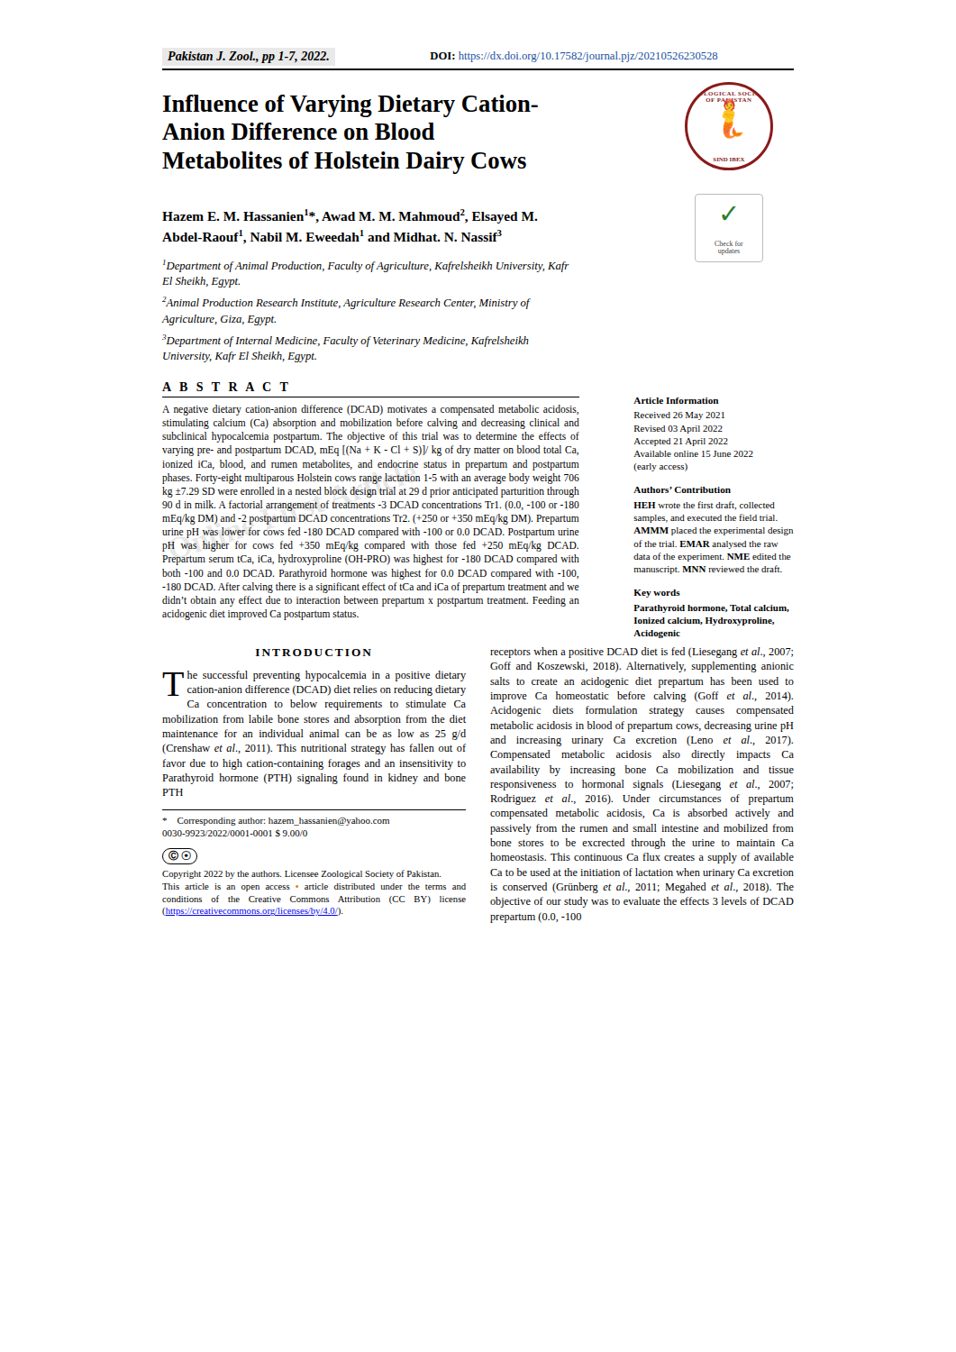Pakistan J. Zool., pp 1-7, 2022. DOI: https://dx.doi.org/10.17582/journal.pjz/20210526230528
ZOOLOGICAL SOCIETY OF PAKISTAN
🧜
SIND IBEX
✓
Check for
updates
Influence of Varying Dietary Cation-Anion Difference on Blood Metabolites of Holstein Dairy Cows
Hazem E. M. Hassanien1*, Awad M. M. Mahmoud2, Elsayed M. Abdel-Raouf1, Nabil M. Eweedah1 and Midhat. N. Nassif3
1Department of Animal Production, Faculty of Agriculture, Kafrelsheikh University, Kafr El Sheikh, Egypt.
2Animal Production Research Institute, Agriculture Research Center, Ministry of Agriculture, Giza, Egypt.
3Department of Internal Medicine, Faculty of Veterinary Medicine, Kafrelsheikh University, Kafr El Sheikh, Egypt.
A B S T R A C T
Online First Article
A negative dietary cation-anion difference (DCAD) motivates a compensated metabolic acidosis, stimulating calcium (Ca) absorption and mobilization before calving and decreasing clinical and subclinical hypocalcemia postpartum. The objective of this trial was to determine the effects of varying pre- and postpartum DCAD, mEq [(Na + K - Cl + S)]/ kg of dry matter on blood total Ca, ionized iCa, blood, and rumen metabolites, and endocrine status in prepartum and postpartum phases. Forty-eight multiparous Holstein cows range lactation 1-5 with an average body weight 706 kg ±7.29 SD were enrolled in a nested block design trial at 29 d prior anticipated parturition through 90 d in milk. A factorial arrangement of treatments -3 DCAD concentrations Tr1. (0.0, -100 or -180 mEq/kg DM) and -2 postpartum DCAD concentrations Tr2. (+250 or +350 mEq/kg DM). Prepartum urine pH was lower for cows fed -180 DCAD compared with -100 or 0.0 DCAD. Postpartum urine pH was higher for cows fed +350 mEq/kg compared with those fed +250 mEq/kg DCAD. Prepartum serum tCa, iCa, hydroxyproline (OH-PRO) was highest for -180 DCAD compared with both -100 and 0.0 DCAD. Parathyroid hormone was highest for 0.0 DCAD compared with -100, -180 DCAD. After calving there is a significant effect of tCa and iCa of prepartum treatment and we didn’t obtain any effect due to interaction between prepartum x postpartum treatment. Feeding an acidogenic diet improved Ca postpartum status.
Article Information
Received 26 May 2021
Revised 03 April 2022
Accepted 21 April 2022
Available online 15 June 2022
(early access)
Authors’ Contribution
HEH wrote the first draft, collected samples, and executed the field trial. AMMM placed the experimental design of the trial. EMAR analysed the raw data of the experiment. NME edited the manuscript. MNN reviewed the draft.
Key words
Parathyroid hormone, Total calcium, Ionized calcium, Hydroxyproline, Acidogenic
INTRODUCTION
The successful preventing hypocalcemia in a positive dietary cation-anion difference (DCAD) diet relies on reducing dietary Ca concentration to below requirements to stimulate Ca mobilization from labile bone stores and absorption from the diet maintenance for an individual animal can be as low as 25 g/d (Crenshaw et al., 2011). This nutritional strategy has fallen out of favor due to high cation-containing forages and an insensitivity to Parathyroid hormone (PTH) signaling found in kidney and bone PTH
* Corresponding author: hazem_hassanien@yahoo.com
0030-9923/2022/0001-0001 $ 9.00/0
Ⓒ ☉
Copyright 2022 by the authors. Licensee Zoological Society of Pakistan.
This article is an open access • article distributed under the terms and conditions of the Creative Commons Attribution (CC BY) license (https://creativecommons.org/licenses/by/4.0/).
receptors when a positive DCAD diet is fed (Liesegang et al., 2007; Goff and Koszewski, 2018). Alternatively, supplementing anionic salts to create an acidogenic diet prepartum has been used to improve Ca homeostatic before calving (Goff et al., 2014). Acidogenic diets formulation strategy causes compensated metabolic acidosis in blood of prepartum cows, decreasing urine pH and increasing urinary Ca excretion (Leno et al., 2017). Compensated metabolic acidosis also directly impacts Ca availability by increasing bone Ca mobilization and tissue responsiveness to hormonal signals (Liesegang et al., 2007; Rodriguez et al., 2016). Under circumstances of prepartum compensated metabolic acidosis, Ca is absorbed actively and passively from the rumen and small intestine and mobilized from bone stores to be excrected through the urine to maintain Ca homeostasis. This continuous Ca flux creates a supply of available Ca to be used at the initiation of lactation when urinary Ca excretion is conserved (Grünberg et al., 2011; Megahed et al., 2018). The objective of our study was to evaluate the effects 3 levels of DCAD prepartum (0.0, -100